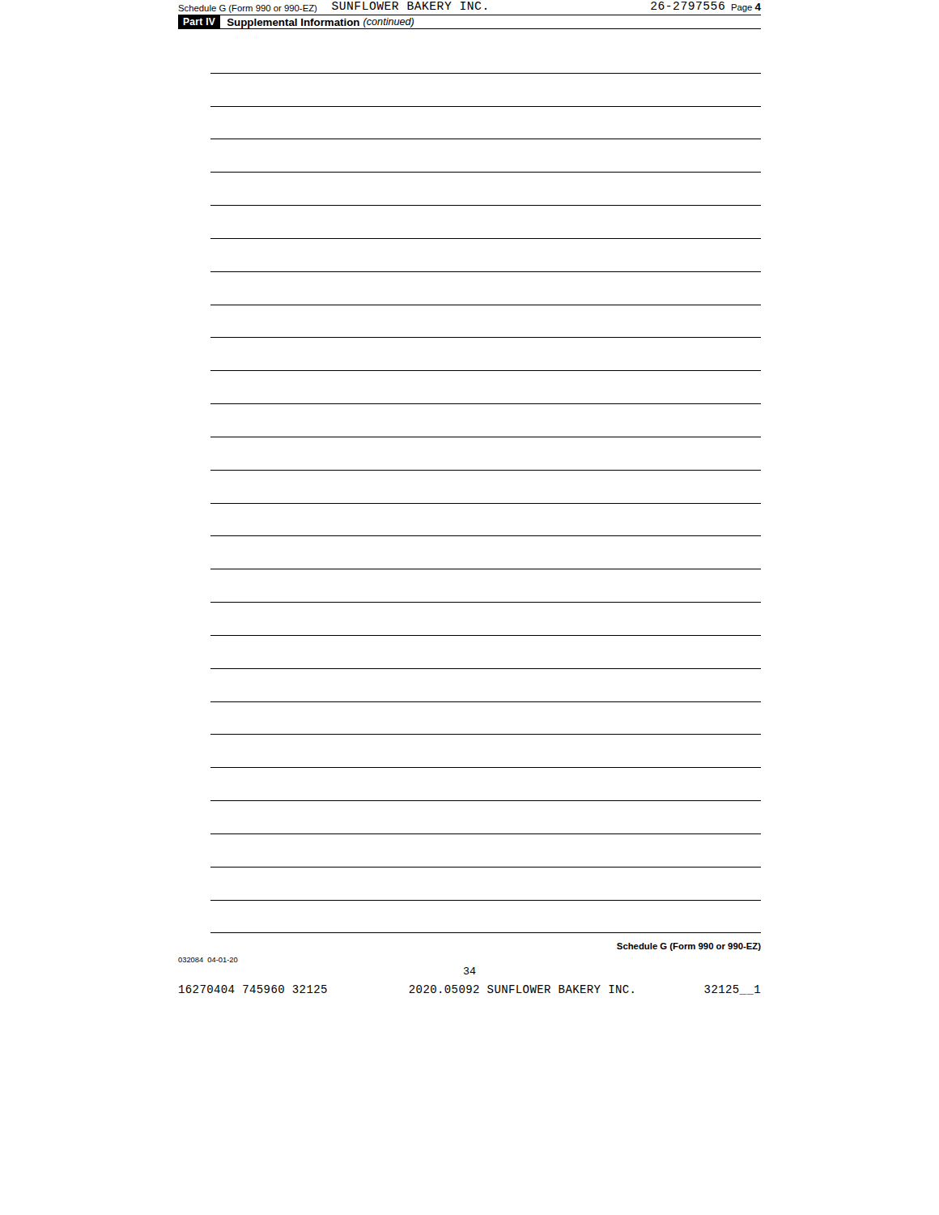Schedule G (Form 990 or 990-EZ) SUNFLOWER BAKERY INC. 26-2797556 Page 4
Part IV
Supplemental Information (continued)
Schedule G (Form 990 or 990-EZ)
032084 04-01-20
34
16270404 745960 32125 2020.05092 SUNFLOWER BAKERY INC. 32125__1